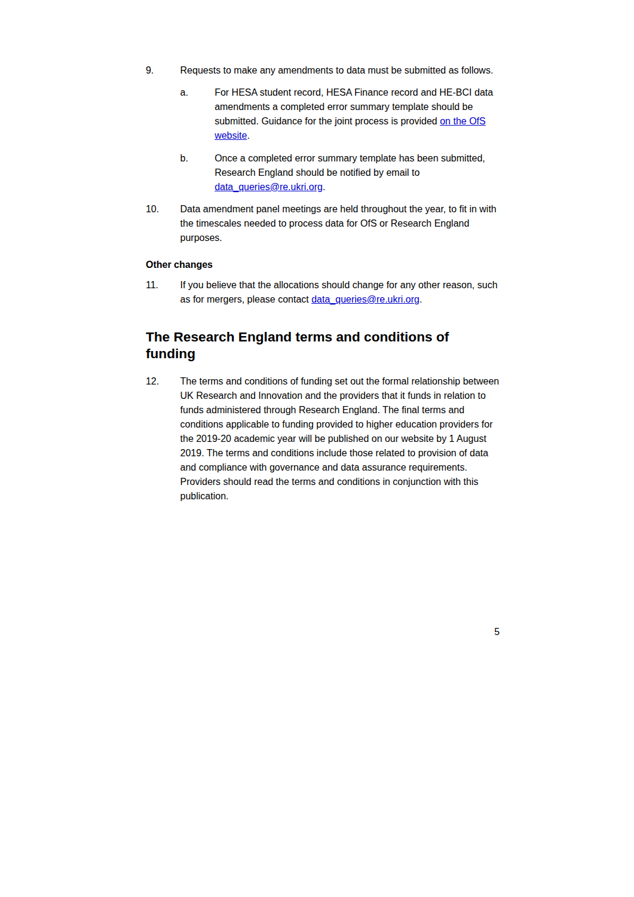9.
Requests to make any amendments to data must be submitted as follows.
a.
For HESA student record, HESA Finance record and HE-BCI data amendments a completed error summary template should be submitted. Guidance for the joint process is provided on the OfS website.
b.
Once a completed error summary template has been submitted, Research England should be notified by email to data_queries@re.ukri.org.
10.
Data amendment panel meetings are held throughout the year, to fit in with the timescales needed to process data for OfS or Research England purposes.
Other changes
11.
If you believe that the allocations should change for any other reason, such as for mergers, please contact data_queries@re.ukri.org.
The Research England terms and conditions of funding
12.
The terms and conditions of funding set out the formal relationship between UK Research and Innovation and the providers that it funds in relation to funds administered through Research England. The final terms and conditions applicable to funding provided to higher education providers for the 2019-20 academic year will be published on our website by 1 August 2019. The terms and conditions include those related to provision of data and compliance with governance and data assurance requirements. Providers should read the terms and conditions in conjunction with this publication.
5